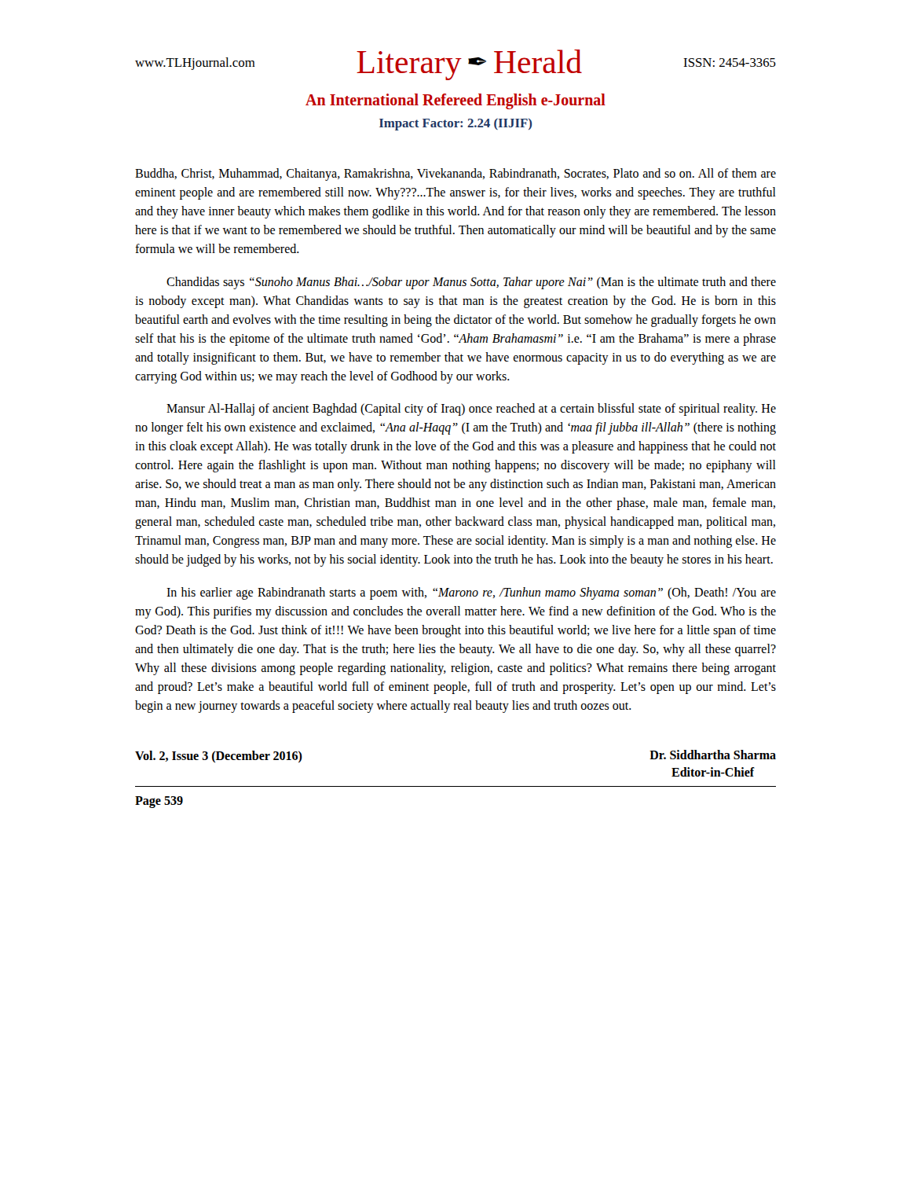www.TLHjournal.com Literary ✒ Herald ISSN: 2454-3365
An International Refereed English e-Journal
Impact Factor: 2.24 (IIJIF)
Buddha, Christ, Muhammad, Chaitanya, Ramakrishna, Vivekananda, Rabindranath, Socrates, Plato and so on. All of them are eminent people and are remembered still now. Why???...The answer is, for their lives, works and speeches. They are truthful and they have inner beauty which makes them godlike in this world. And for that reason only they are remembered. The lesson here is that if we want to be remembered we should be truthful. Then automatically our mind will be beautiful and by the same formula we will be remembered.
Chandidas says “Sunoho Manus Bhai…/Sobar upor Manus Sotta, Tahar upore Nai” (Man is the ultimate truth and there is nobody except man). What Chandidas wants to say is that man is the greatest creation by the God. He is born in this beautiful earth and evolves with the time resulting in being the dictator of the world. But somehow he gradually forgets he own self that his is the epitome of the ultimate truth named ‘God’. “Aham Brahamasmi” i.e. “I am the Brahama” is mere a phrase and totally insignificant to them. But, we have to remember that we have enormous capacity in us to do everything as we are carrying God within us; we may reach the level of Godhood by our works.
Mansur Al-Hallaj of ancient Baghdad (Capital city of Iraq) once reached at a certain blissful state of spiritual reality. He no longer felt his own existence and exclaimed, “Ana al-Haqq” (I am the Truth) and ‘maa fil jubba ill-Allah” (there is nothing in this cloak except Allah). He was totally drunk in the love of the God and this was a pleasure and happiness that he could not control. Here again the flashlight is upon man. Without man nothing happens; no discovery will be made; no epiphany will arise. So, we should treat a man as man only. There should not be any distinction such as Indian man, Pakistani man, American man, Hindu man, Muslim man, Christian man, Buddhist man in one level and in the other phase, male man, female man, general man, scheduled caste man, scheduled tribe man, other backward class man, physical handicapped man, political man, Trinamul man, Congress man, BJP man and many more. These are social identity. Man is simply is a man and nothing else. He should be judged by his works, not by his social identity. Look into the truth he has. Look into the beauty he stores in his heart.
In his earlier age Rabindranath starts a poem with, “Marono re, /Tunhun mamo Shyama soman” (Oh, Death! /You are my God). This purifies my discussion and concludes the overall matter here. We find a new definition of the God. Who is the God? Death is the God. Just think of it!!! We have been brought into this beautiful world; we live here for a little span of time and then ultimately die one day. That is the truth; here lies the beauty. We all have to die one day. So, why all these quarrel? Why all these divisions among people regarding nationality, religion, caste and politics? What remains there being arrogant and proud? Let’s make a beautiful world full of eminent people, full of truth and prosperity. Let’s open up our mind. Let’s begin a new journey towards a peaceful society where actually real beauty lies and truth oozes out.
Vol. 2, Issue 3 (December 2016)
Dr. Siddhartha Sharma
Editor-in-Chief
Page 539